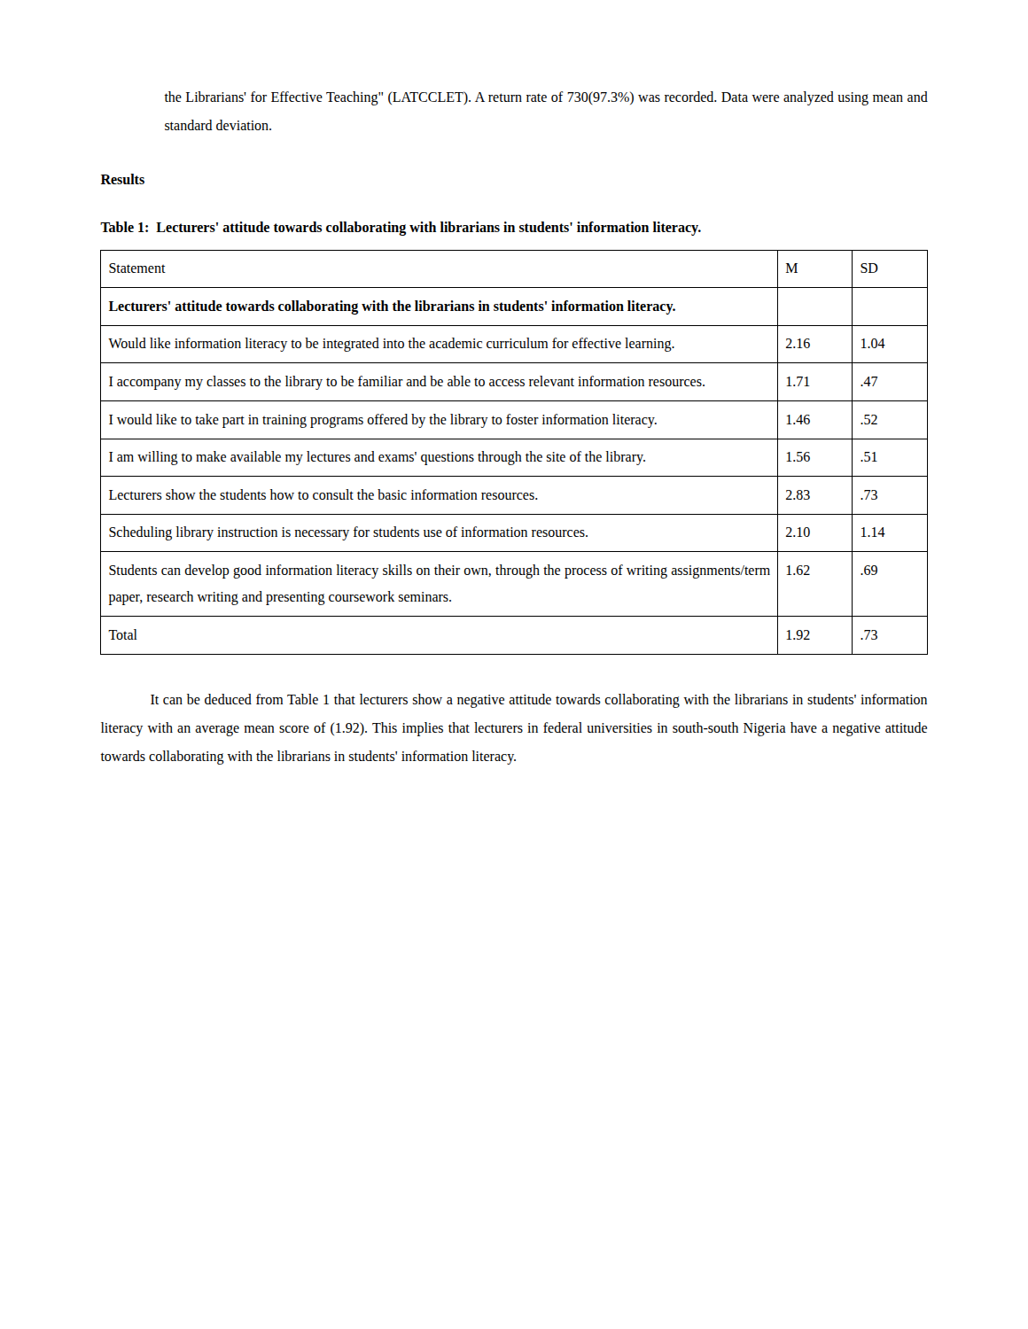the Librarians' for Effective Teaching" (LATCCLET). A return rate of 730(97.3%) was recorded. Data were analyzed using mean and standard deviation.
Results
Table 1: Lecturers' attitude towards collaborating with librarians in students' information literacy.
| Statement | M | SD |
| Lecturers' attitude towards collaborating with the librarians in students' information literacy. | | |
| Would like information literacy to be integrated into the academic curriculum for effective learning. | 2.16 | 1.04 |
| I accompany my classes to the library to be familiar and be able to access relevant information resources. | 1.71 | .47 |
| I would like to take part in training programs offered by the library to foster information literacy. | 1.46 | .52 |
| I am willing to make available my lectures and exams' questions through the site of the library. | 1.56 | .51 |
| Lecturers show the students how to consult the basic information resources. | 2.83 | .73 |
| Scheduling library instruction is necessary for students use of information resources. | 2.10 | 1.14 |
| Students can develop good information literacy skills on their own, through the process of writing assignments/term paper, research writing and presenting coursework seminars. | 1.62 | .69 |
| Total | 1.92 | .73 |
It can be deduced from Table 1 that lecturers show a negative attitude towards collaborating with the librarians in students' information literacy with an average mean score of (1.92). This implies that lecturers in federal universities in south-south Nigeria have a negative attitude towards collaborating with the librarians in students' information literacy.